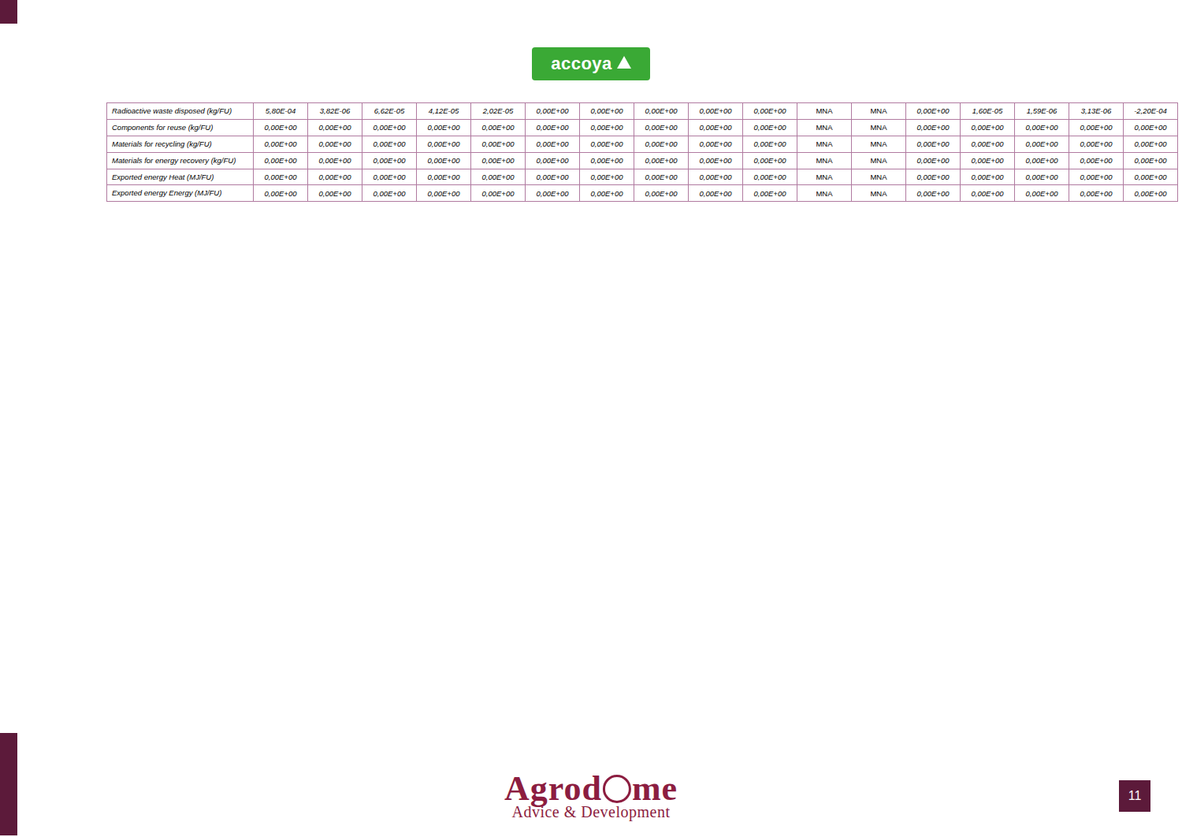accoya
| Radioactive waste disposed (kg/FU) | 5,80E-04 | 3,82E-06 | 6,62E-05 | 4,12E-05 | 2,02E-05 | 0,00E+00 | 0,00E+00 | 0,00E+00 | 0,00E+00 | 0,00E+00 | MNA | MNA | 0,00E+00 | 1,60E-05 | 1,59E-06 | 3,13E-06 | -2,20E-04 |
| Components for reuse (kg/FU) | 0,00E+00 | 0,00E+00 | 0,00E+00 | 0,00E+00 | 0,00E+00 | 0,00E+00 | 0,00E+00 | 0,00E+00 | 0,00E+00 | 0,00E+00 | MNA | MNA | 0,00E+00 | 0,00E+00 | 0,00E+00 | 0,00E+00 | 0,00E+00 |
| Materials for recycling (kg/FU) | 0,00E+00 | 0,00E+00 | 0,00E+00 | 0,00E+00 | 0,00E+00 | 0,00E+00 | 0,00E+00 | 0,00E+00 | 0,00E+00 | 0,00E+00 | MNA | MNA | 0,00E+00 | 0,00E+00 | 0,00E+00 | 0,00E+00 | 0,00E+00 |
| Materials for energy recovery (kg/FU) | 0,00E+00 | 0,00E+00 | 0,00E+00 | 0,00E+00 | 0,00E+00 | 0,00E+00 | 0,00E+00 | 0,00E+00 | 0,00E+00 | 0,00E+00 | MNA | MNA | 0,00E+00 | 0,00E+00 | 0,00E+00 | 0,00E+00 | 0,00E+00 |
| Exported energy Heat (MJ/FU) | 0,00E+00 | 0,00E+00 | 0,00E+00 | 0,00E+00 | 0,00E+00 | 0,00E+00 | 0,00E+00 | 0,00E+00 | 0,00E+00 | 0,00E+00 | MNA | MNA | 0,00E+00 | 0,00E+00 | 0,00E+00 | 0,00E+00 | 0,00E+00 |
| Exported energy Energy (MJ/FU) | 0,00E+00 | 0,00E+00 | 0,00E+00 | 0,00E+00 | 0,00E+00 | 0,00E+00 | 0,00E+00 | 0,00E+00 | 0,00E+00 | 0,00E+00 | MNA | MNA | 0,00E+00 | 0,00E+00 | 0,00E+00 | 0,00E+00 | 0,00E+00 |
Agrod me
Advice & Development
11